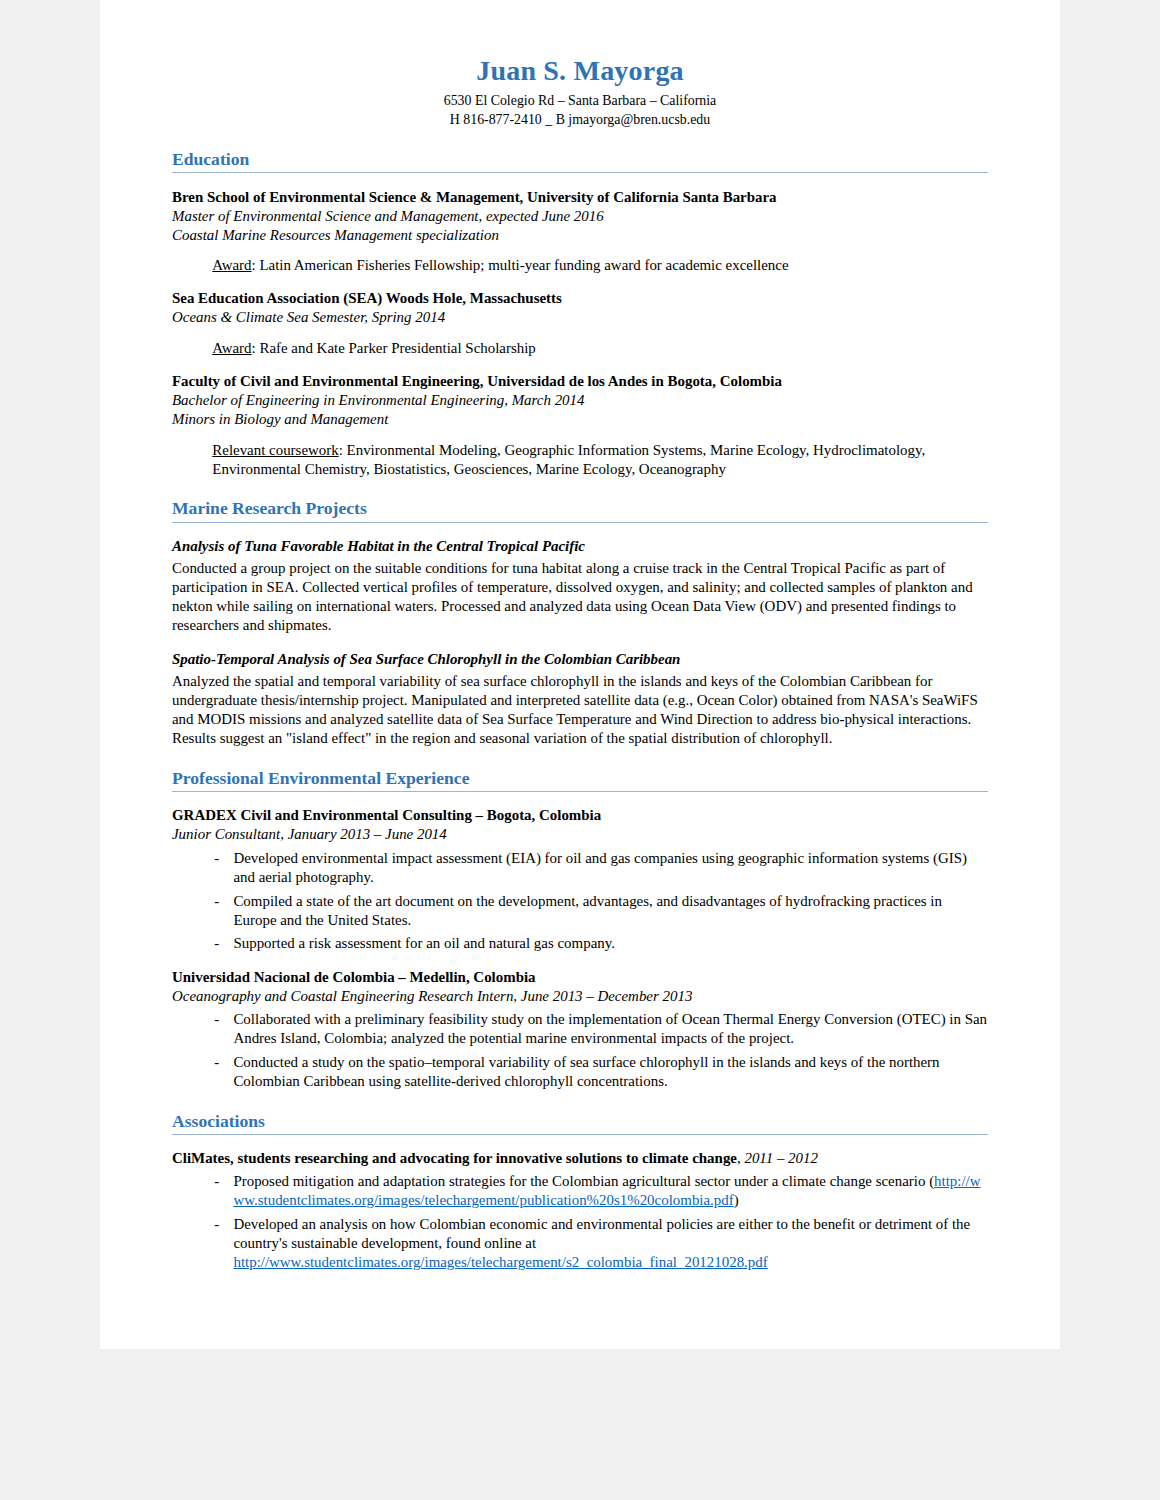Juan S. Mayorga
6530 El Colegio Rd – Santa Barbara – California
H 816-877-2410 _ B jmayorga@bren.ucsb.edu
Education
Bren School of Environmental Science & Management, University of California Santa Barbara
Master of Environmental Science and Management, expected June 2016
Coastal Marine Resources Management specialization
Award: Latin American Fisheries Fellowship; multi-year funding award for academic excellence
Sea Education Association (SEA) Woods Hole, Massachusetts
Oceans & Climate Sea Semester, Spring 2014
Award: Rafe and Kate Parker Presidential Scholarship
Faculty of Civil and Environmental Engineering, Universidad de los Andes in Bogota, Colombia
Bachelor of Engineering in Environmental Engineering, March 2014
Minors in Biology and Management
Relevant coursework: Environmental Modeling, Geographic Information Systems, Marine Ecology, Hydroclimatology, Environmental Chemistry, Biostatistics, Geosciences, Marine Ecology, Oceanography
Marine Research Projects
Analysis of Tuna Favorable Habitat in the Central Tropical Pacific
Conducted a group project on the suitable conditions for tuna habitat along a cruise track in the Central Tropical Pacific as part of participation in SEA. Collected vertical profiles of temperature, dissolved oxygen, and salinity; and collected samples of plankton and nekton while sailing on international waters. Processed and analyzed data using Ocean Data View (ODV) and presented findings to researchers and shipmates.
Spatio-Temporal Analysis of Sea Surface Chlorophyll in the Colombian Caribbean
Analyzed the spatial and temporal variability of sea surface chlorophyll in the islands and keys of the Colombian Caribbean for undergraduate thesis/internship project. Manipulated and interpreted satellite data (e.g., Ocean Color) obtained from NASA's SeaWiFS and MODIS missions and analyzed satellite data of Sea Surface Temperature and Wind Direction to address bio-physical interactions. Results suggest an "island effect" in the region and seasonal variation of the spatial distribution of chlorophyll.
Professional Environmental Experience
GRADEX Civil and Environmental Consulting – Bogota, Colombia
Junior Consultant, January 2013 – June 2014
Developed environmental impact assessment (EIA) for oil and gas companies using geographic information systems (GIS) and aerial photography.
Compiled a state of the art document on the development, advantages, and disadvantages of hydrofracking practices in Europe and the United States.
Supported a risk assessment for an oil and natural gas company.
Universidad Nacional de Colombia – Medellin, Colombia
Oceanography and Coastal Engineering Research Intern, June 2013 – December 2013
Collaborated with a preliminary feasibility study on the implementation of Ocean Thermal Energy Conversion (OTEC) in San Andres Island, Colombia; analyzed the potential marine environmental impacts of the project.
Conducted a study on the spatio–temporal variability of sea surface chlorophyll in the islands and keys of the northern Colombian Caribbean using satellite-derived chlorophyll concentrations.
Associations
CliMates, students researching and advocating for innovative solutions to climate change, 2011 – 2012
Proposed mitigation and adaptation strategies for the Colombian agricultural sector under a climate change scenario (http://www.studentclimates.org/images/telechargement/publication%20s1%20colombia.pdf)
Developed an analysis on how Colombian economic and environmental policies are either to the benefit or detriment of the country's sustainable development, found online at
http://www.studentclimates.org/images/telechargement/s2_colombia_final_20121028.pdf